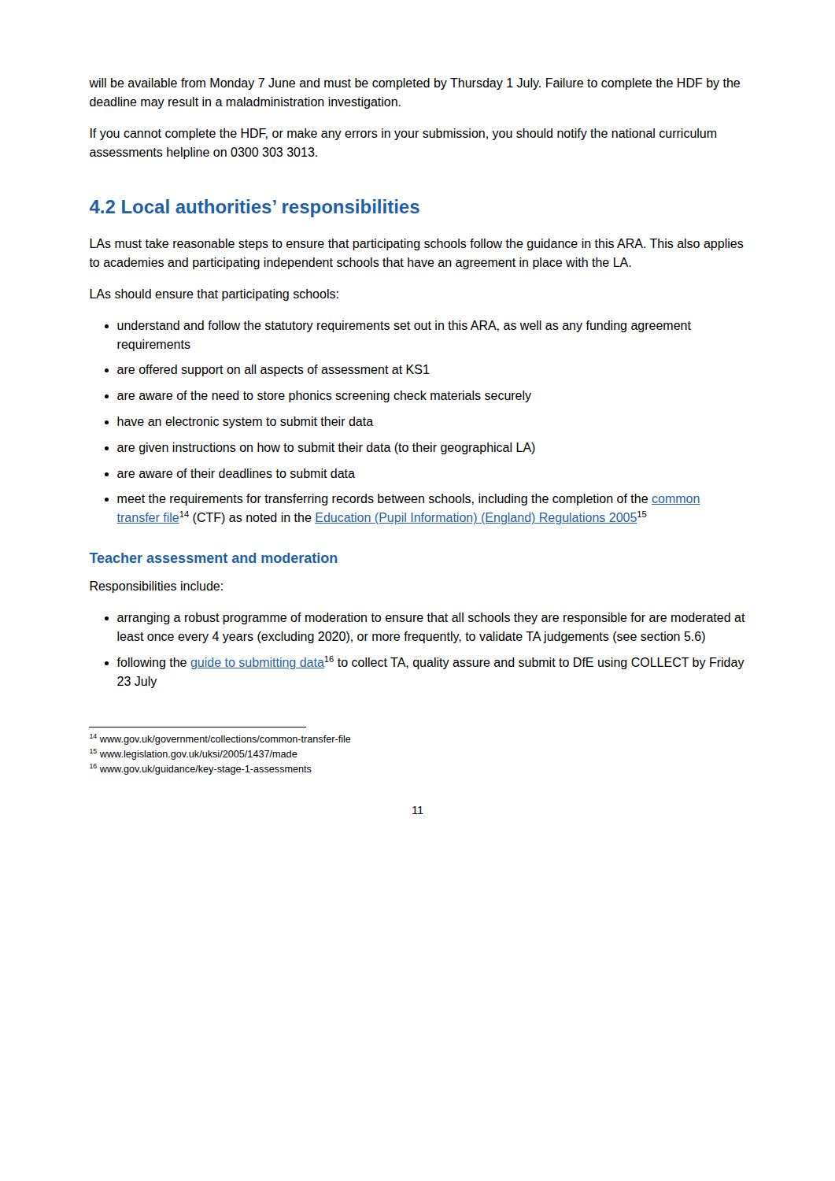will be available from Monday 7 June and must be completed by Thursday 1 July. Failure to complete the HDF by the deadline may result in a maladministration investigation.
If you cannot complete the HDF, or make any errors in your submission, you should notify the national curriculum assessments helpline on 0300 303 3013.
4.2 Local authorities’ responsibilities
LAs must take reasonable steps to ensure that participating schools follow the guidance in this ARA. This also applies to academies and participating independent schools that have an agreement in place with the LA.
LAs should ensure that participating schools:
understand and follow the statutory requirements set out in this ARA, as well as any funding agreement requirements
are offered support on all aspects of assessment at KS1
are aware of the need to store phonics screening check materials securely
have an electronic system to submit their data
are given instructions on how to submit their data (to their geographical LA)
are aware of their deadlines to submit data
meet the requirements for transferring records between schools, including the completion of the common transfer file14 (CTF) as noted in the Education (Pupil Information) (England) Regulations 200515
Teacher assessment and moderation
Responsibilities include:
arranging a robust programme of moderation to ensure that all schools they are responsible for are moderated at least once every 4 years (excluding 2020), or more frequently, to validate TA judgements (see section 5.6)
following the guide to submitting data16 to collect TA, quality assure and submit to DfE using COLLECT by Friday 23 July
14 www.gov.uk/government/collections/common-transfer-file
15 www.legislation.gov.uk/uksi/2005/1437/made
16 www.gov.uk/guidance/key-stage-1-assessments
11